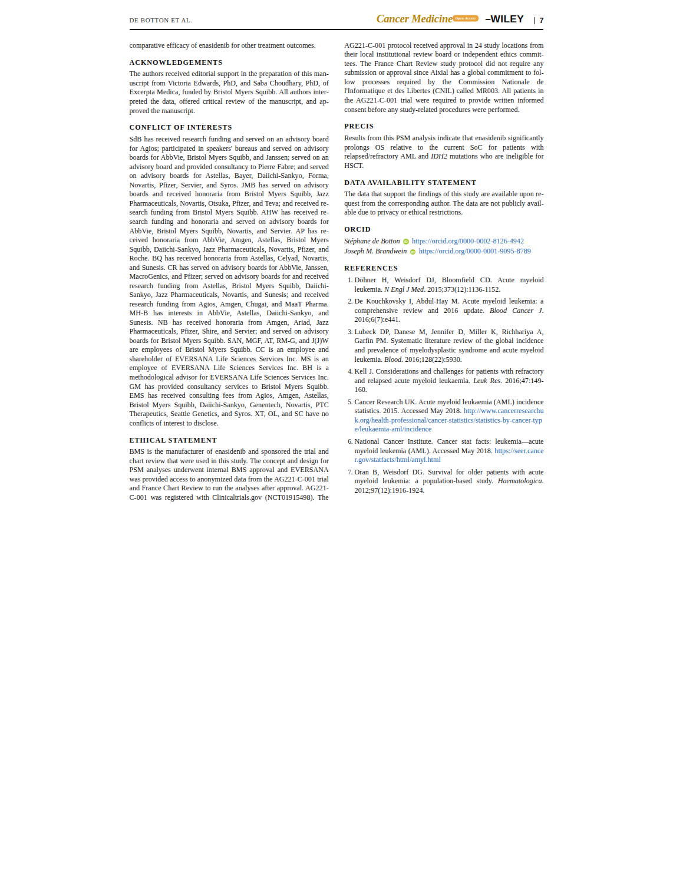de Botton et al.
Cancer MedicineOpen Access –WILEY 7
comparative efficacy of enasidenib for other treatment outcomes.
Acknowledgements
The authors received editorial support in the preparation of this manuscript from Victoria Edwards, PhD, and Saba Choudhary, PhD, of Excerpta Medica, funded by Bristol Myers Squibb. All authors interpreted the data, offered critical review of the manuscript, and approved the manuscript.
Conflict of Interests
SdB has received research funding and served on an advisory board for Agios; participated in speakers' bureaus and served on advisory boards for AbbVie, Bristol Myers Squibb, and Janssen; served on an advisory board and provided consultancy to Pierre Fabre; and served on advisory boards for Astellas, Bayer, Daiichi-Sankyo, Forma, Novartis, Pfizer, Servier, and Syros. JMB has served on advisory boards and received honoraria from Bristol Myers Squibb, Jazz Pharmaceuticals, Novartis, Otsuka, Pfizer, and Teva; and received research funding from Bristol Myers Squibb. AHW has received research funding and honoraria and served on advisory boards for AbbVie, Bristol Myers Squibb, Novartis, and Servier. AP has received honoraria from AbbVie, Amgen, Astellas, Bristol Myers Squibb, Daiichi-Sankyo, Jazz Pharmaceuticals, Novartis, Pfizer, and Roche. BQ has received honoraria from Astellas, Celyad, Novartis, and Sunesis. CR has served on advisory boards for AbbVie, Janssen, MacroGenics, and Pfizer; served on advisory boards for and received research funding from Astellas, Bristol Myers Squibb, Daiichi-Sankyo, Jazz Pharmaceuticals, Novartis, and Sunesis; and received research funding from Agios, Amgen, Chugai, and MaaT Pharma. MH-B has interests in AbbVie, Astellas, Daiichi-Sankyo, and Sunesis. NB has received honoraria from Amgen, Ariad, Jazz Pharmaceuticals, Pfizer, Shire, and Servier; and served on advisory boards for Bristol Myers Squibb. SAN, MGF, AT, RM-G, and J(J)W are employees of Bristol Myers Squibb. CC is an employee and shareholder of EVERSANA Life Sciences Services Inc. MS is an employee of EVERSANA Life Sciences Services Inc. BH is a methodological advisor for EVERSANA Life Sciences Services Inc. GM has provided consultancy services to Bristol Myers Squibb. EMS has received consulting fees from Agios, Amgen, Astellas, Bristol Myers Squibb, Daiichi-Sankyo, Genentech, Novartis, PTC Therapeutics, Seattle Genetics, and Syros. XT, OL, and SC have no conflicts of interest to disclose.
Ethical Statement
BMS is the manufacturer of enasidenib and sponsored the trial and chart review that were used in this study. The concept and design for PSM analyses underwent internal BMS approval and EVERSANA was provided access to anonymized data from the AG221-C-001 trial and France Chart Review to run the analyses after approval. AG221-C-001 was registered with Clinicaltrials.gov (NCT01915498). The AG221-C-001 protocol received approval in 24 study locations from their local institutional review board or independent ethics committees. The France Chart Review study protocol did not require any submission or approval since Aixial has a global commitment to follow processes required by the Commission Nationale de l'Informatique et des Libertes (CNIL) called MR003. All patients in the AG221-C-001 trial were required to provide written informed consent before any study-related procedures were performed.
Precis
Results from this PSM analysis indicate that enasidenib significantly prolongs OS relative to the current SoC for patients with relapsed/refractory AML and IDH2 mutations who are ineligible for HSCT.
Data Availability Statement
The data that support the findings of this study are available upon request from the corresponding author. The data are not publicly available due to privacy or ethical restrictions.
ORCID
Stéphane de Botton iD https://orcid.org/0000-0002-8126-4942
Joseph M. Brandwein iD https://orcid.org/0000-0001-9095-8789
References
Döhner H, Weisdorf DJ, Bloomfield CD. Acute myeloid leukemia. N Engl J Med. 2015;373(12):1136-1152.
De Kouchkovsky I, Abdul-Hay M. Acute myeloid leukemia: a comprehensive review and 2016 update. Blood Cancer J. 2016;6(7):e441.
Lubeck DP, Danese M, Jennifer D, Miller K, Richhariya A, Garfin PM. Systematic literature review of the global incidence and prevalence of myelodysplastic syndrome and acute myeloid leukemia. Blood. 2016;128(22):5930.
Kell J. Considerations and challenges for patients with refractory and relapsed acute myeloid leukaemia. Leuk Res. 2016;47:149-160.
Cancer Research UK. Acute myeloid leukaemia (AML) incidence statistics. 2015. Accessed May 2018. http://www.cancerresearchuk.org/health-professional/cancer-statistics/statistics-by-cancer-type/leukaemia-aml/incidence
National Cancer Institute. Cancer stat facts: leukemia—acute myeloid leukemia (AML). Accessed May 2018. https://seer.cancer.gov/statfacts/html/amyl.html
Oran B, Weisdorf DG. Survival for older patients with acute myeloid leukemia: a population-based study. Haematologica. 2012;97(12):1916-1924.